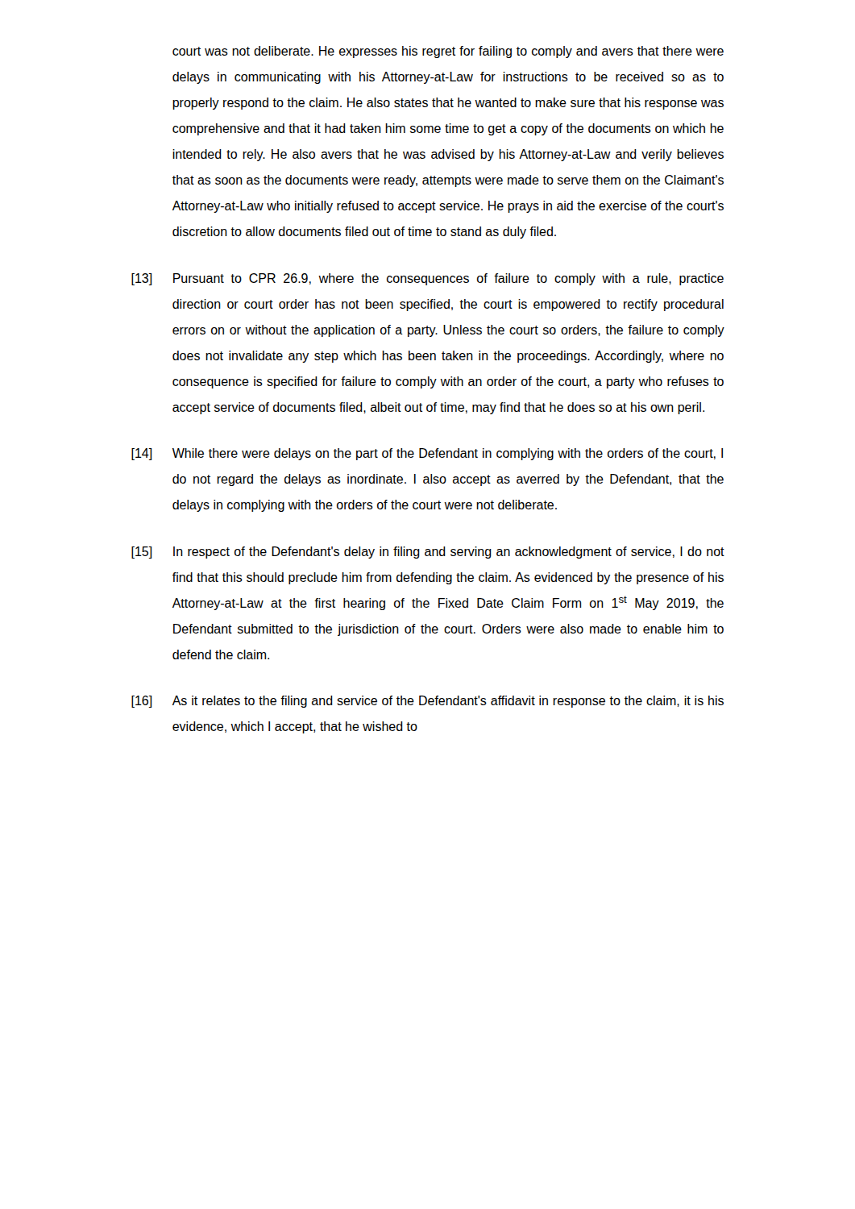court was not deliberate. He expresses his regret for failing to comply and avers that there were delays in communicating with his Attorney-at-Law for instructions to be received so as to properly respond to the claim. He also states that he wanted to make sure that his response was comprehensive and that it had taken him some time to get a copy of the documents on which he intended to rely. He also avers that he was advised by his Attorney-at-Law and verily believes that as soon as the documents were ready, attempts were made to serve them on the Claimant's Attorney-at-Law who initially refused to accept service. He prays in aid the exercise of the court's discretion to allow documents filed out of time to stand as duly filed.
[13] Pursuant to CPR 26.9, where the consequences of failure to comply with a rule, practice direction or court order has not been specified, the court is empowered to rectify procedural errors on or without the application of a party. Unless the court so orders, the failure to comply does not invalidate any step which has been taken in the proceedings. Accordingly, where no consequence is specified for failure to comply with an order of the court, a party who refuses to accept service of documents filed, albeit out of time, may find that he does so at his own peril.
[14] While there were delays on the part of the Defendant in complying with the orders of the court, I do not regard the delays as inordinate. I also accept as averred by the Defendant, that the delays in complying with the orders of the court were not deliberate.
[15] In respect of the Defendant's delay in filing and serving an acknowledgment of service, I do not find that this should preclude him from defending the claim. As evidenced by the presence of his Attorney-at-Law at the first hearing of the Fixed Date Claim Form on 1st May 2019, the Defendant submitted to the jurisdiction of the court. Orders were also made to enable him to defend the claim.
[16] As it relates to the filing and service of the Defendant's affidavit in response to the claim, it is his evidence, which I accept, that he wished to